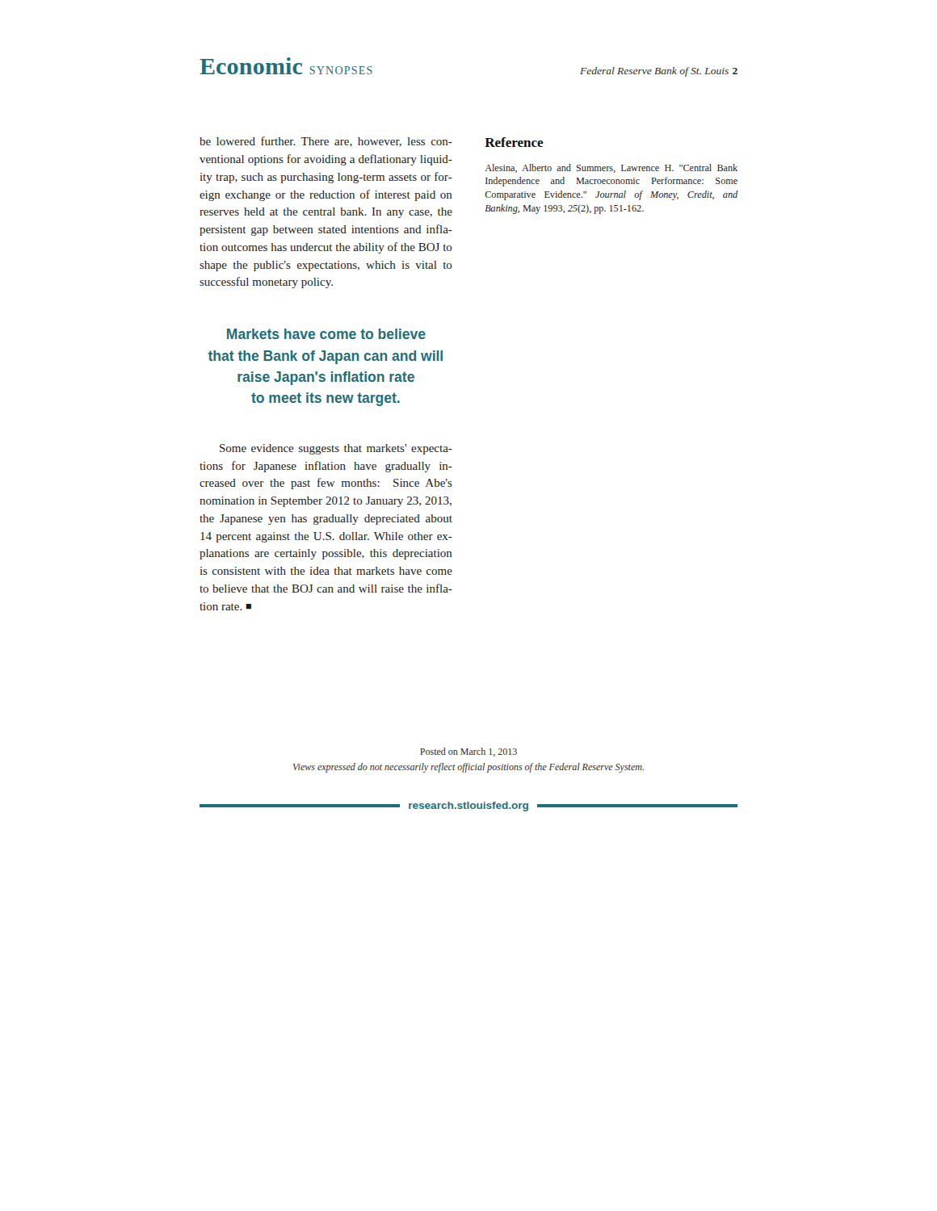Economic Synopses
Federal Reserve Bank of St. Louis2
be lowered further. There are, however, less conventional options for avoiding a deflationary liquidity trap, such as purchasing long-term assets or foreign exchange or the reduction of interest paid on reserves held at the central bank. In any case, the persistent gap between stated intentions and inflation outcomes has undercut the ability of the BOJ to shape the public's expectations, which is vital to successful monetary policy.
Markets have come to believe
that the Bank of Japan can and will
raise Japan's inflation rate
to meet its new target.
Some evidence suggests that markets' expectations for Japanese inflation have gradually increased over the past few months: Since Abe's nomination in September 2012 to January 23, 2013, the Japanese yen has gradually depreciated about 14 percent against the U.S. dollar. While other explanations are certainly possible, this depreciation is consistent with the idea that markets have come to believe that the BOJ can and will raise the inflation rate. ■
Reference
Alesina, Alberto and Summers, Lawrence H. "Central Bank Independence and Macroeconomic Performance: Some Comparative Evidence." Journal of Money, Credit, and Banking, May 1993, 25(2), pp. 151-162.
Posted on March 1, 2013
Views expressed do not necessarily reflect official positions of the Federal Reserve System.
research.stlouisfed.org